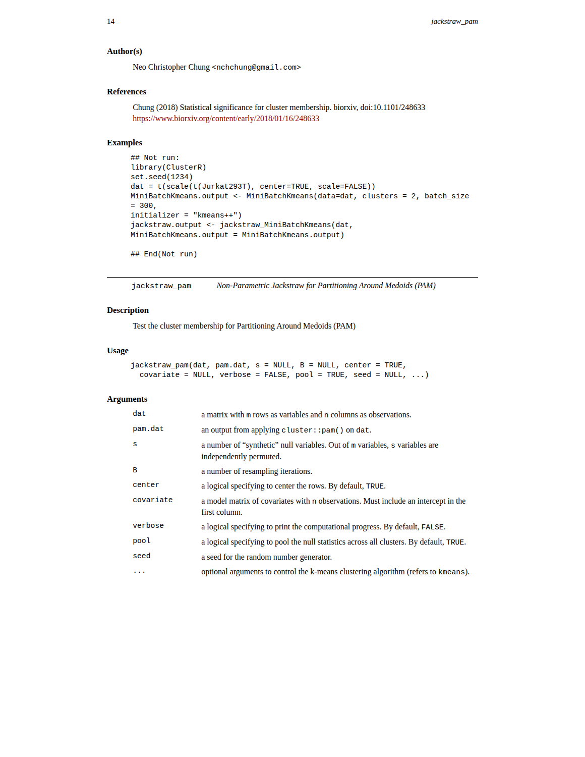14 jackstraw_pam
Author(s)
Neo Christopher Chung <nchchung@gmail.com>
References
Chung (2018) Statistical significance for cluster membership. biorxiv, doi:10.1101/248633 https://www.biorxiv.org/content/early/2018/01/16/248633
Examples
## Not run: 
library(ClusterR)
set.seed(1234)
dat = t(scale(t(Jurkat293T), center=TRUE, scale=FALSE))
MiniBatchKmeans.output <- MiniBatchKmeans(data=dat, clusters = 2, batch_size = 300,
initializer = "kmeans++")
jackstraw.output <- jackstraw_MiniBatchKmeans(dat,
MiniBatchKmeans.output = MiniBatchKmeans.output)

## End(Not run)
jackstraw_pam Non-Parametric Jackstraw for Partitioning Around Medoids (PAM)
Description
Test the cluster membership for Partitioning Around Medoids (PAM)
Usage
jackstraw_pam(dat, pam.dat, s = NULL, B = NULL, center = TRUE,
  covariate = NULL, verbose = FALSE, pool = TRUE, seed = NULL, ...)
Arguments
dat
a matrix with m rows as variables and n columns as observations.
pam.dat
an output from applying cluster::pam() on dat.
s
a number of “synthetic” null variables. Out of m variables, s variables are independently permuted.
B
a number of resampling iterations.
center
a logical specifying to center the rows. By default, TRUE.
covariate
a model matrix of covariates with n observations. Must include an intercept in the first column.
verbose
a logical specifying to print the computational progress. By default, FALSE.
pool
a logical specifying to pool the null statistics across all clusters. By default, TRUE.
seed
a seed for the random number generator.
...
optional arguments to control the k-means clustering algorithm (refers to kmeans).